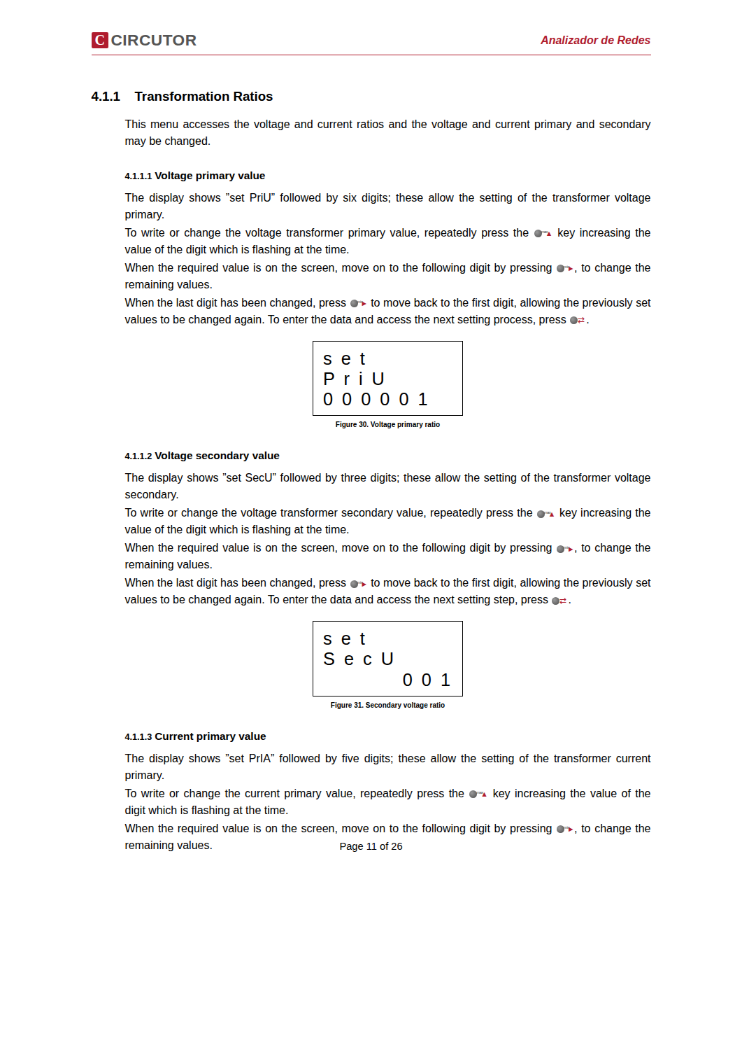CCIRCUTOR
Analizador de Redes
4.1.1 Transformation Ratios
This menu accesses the voltage and current ratios and the voltage and current primary and secondary may be changed.
4.1.1.1 Voltage primary value
The display shows ”set PriU” followed by six digits; these allow the setting of the transformer voltage primary.
To write or change the voltage transformer primary value, repeatedly press the max▲ key increasing the value of the digit which is flashing at the time.
When the required value is on the screen, move on to the following digit by pressing min►, to change the remaining values.
When the last digit has been changed, press min► to move back to the first digit, allowing the previously set values to be changed again. To enter the data and access the next setting process, press ⇄.
s e t
P r i U
0 0 0 0 0 1
Figure 30. Voltage primary ratio
4.1.1.2 Voltage secondary value
The display shows ”set SecU” followed by three digits; these allow the setting of the transformer voltage secondary.
To write or change the voltage transformer secondary value, repeatedly press the max▲ key increasing the value of the digit which is flashing at the time.
When the required value is on the screen, move on to the following digit by pressing min►, to change the remaining values.
When the last digit has been changed, press min► to move back to the first digit, allowing the previously set values to be changed again. To enter the data and access the next setting step, press ⇄.
s e t
S e c U
0 0 1
Figure 31. Secondary voltage ratio
4.1.1.3 Current primary value
The display shows ”set PrIA” followed by five digits; these allow the setting of the transformer current primary.
To write or change the current primary value, repeatedly press the max▲ key increasing the value of the digit which is flashing at the time.
When the required value is on the screen, move on to the following digit by pressing min►, to change the remaining values.
Page 11 of 26